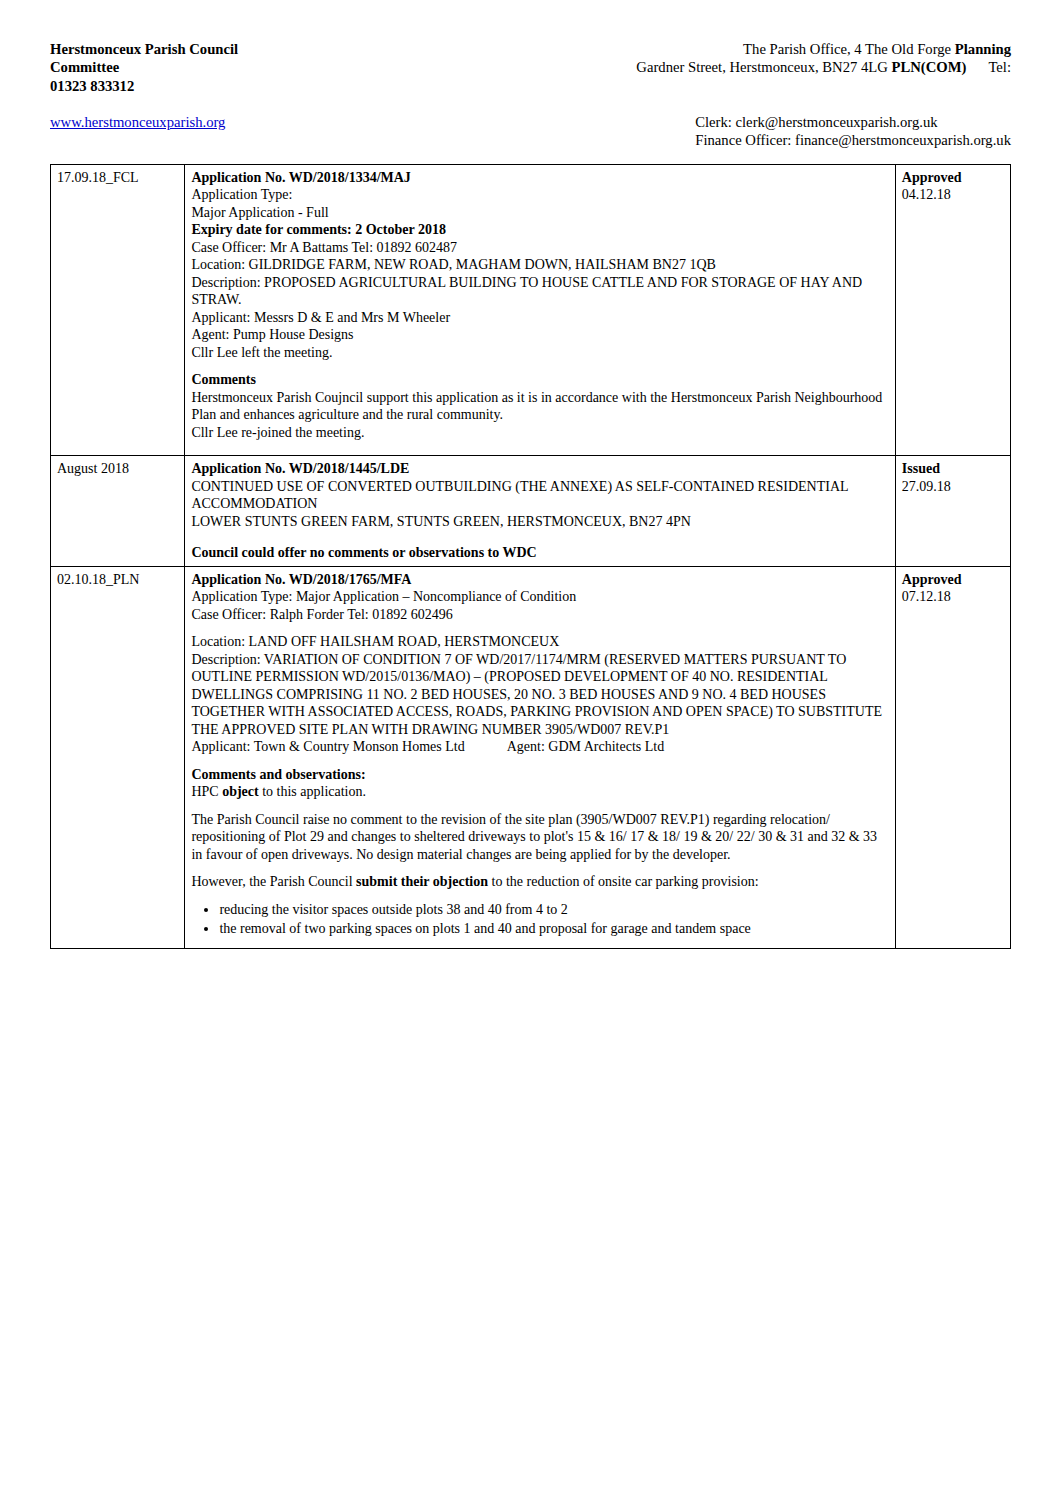Herstmonceux Parish Council
Committee
01323 833312
The Parish Office, 4 The Old Forge Planning
Gardner Street, Herstmonceux, BN27 4LG PLN(COM) Tel:
www.herstmonceuxparish.org
Clerk: clerk@herstmonceuxparish.org.uk
Finance Officer: finance@herstmonceuxparish.org.uk
| 17.09.18_FCL | Application No. WD/2018/1334/MAJ Application Type: Major Application - Full Expiry date for comments: 2 October 2018 Case Officer: Mr A Battams Tel: 01892 602487 Location: GILDRIDGE FARM, NEW ROAD, MAGHAM DOWN, HAILSHAM BN27 1QB Description: PROPOSED AGRICULTURAL BUILDING TO HOUSE CATTLE AND FOR STORAGE OF HAY AND STRAW. Applicant: Messrs D & E and Mrs M Wheeler Agent: Pump House Designs Cllr Lee left the meeting. Comments Herstmonceux Parish Coujncil support this application as it is in accordance with the Herstmonceux Parish Neighbourhood Plan and enhances agriculture and the rural community. Cllr Lee re-joined the meeting. | Approved 04.12.18 |
| August 2018 | Application No. WD/2018/1445/LDE CONTINUED USE OF CONVERTED OUTBUILDING (THE ANNEXE) AS SELF-CONTAINED RESIDENTIAL ACCOMMODATION LOWER STUNTS GREEN FARM, STUNTS GREEN, HERSTMONCEUX, BN27 4PN Council could offer no comments or observations to WDC | Issued 27.09.18 |
| 02.10.18_PLN | Application No. WD/2018/1765/MFA Application Type: Major Application – Noncompliance of Condition Case Officer: Ralph Forder Tel: 01892 602496 Location: LAND OFF HAILSHAM ROAD, HERSTMONCEUX Description: VARIATION OF CONDITION 7 OF WD/2017/1174/MRM (RESERVED MATTERS PURSUANT TO OUTLINE PERMISSION WD/2015/0136/MAO) – (PROPOSED DEVELOPMENT OF 40 NO. RESIDENTIAL DWELLINGS COMPRISING 11 NO. 2 BED HOUSES, 20 NO. 3 BED HOUSES AND 9 NO. 4 BED HOUSES TOGETHER WITH ASSOCIATED ACCESS, ROADS, PARKING PROVISION AND OPEN SPACE) TO SUBSTITUTE THE APPROVED SITE PLAN WITH DRAWING NUMBER 3905/WD007 REV.P1 Applicant: Town & Country Monson Homes Ltd Agent: GDM Architects Ltd Comments and observations: HPC object to this application. The Parish Council raise no comment to the revision of the site plan (3905/WD007 REV.P1) regarding relocation/ repositioning of Plot 29 and changes to sheltered driveways to plot's 15 & 16/ 17 & 18/ 19 & 20/ 22/ 30 & 31 and 32 & 33 in favour of open driveways. No design material changes are being applied for by the developer. However, the Parish Council submit their objection to the reduction of onsite car parking provision: reducing the visitor spaces outside plots 38 and 40 from 4 to 2 the removal of two parking spaces on plots 1 and 40 and proposal for garage and tandem space | Approved 07.12.18 |